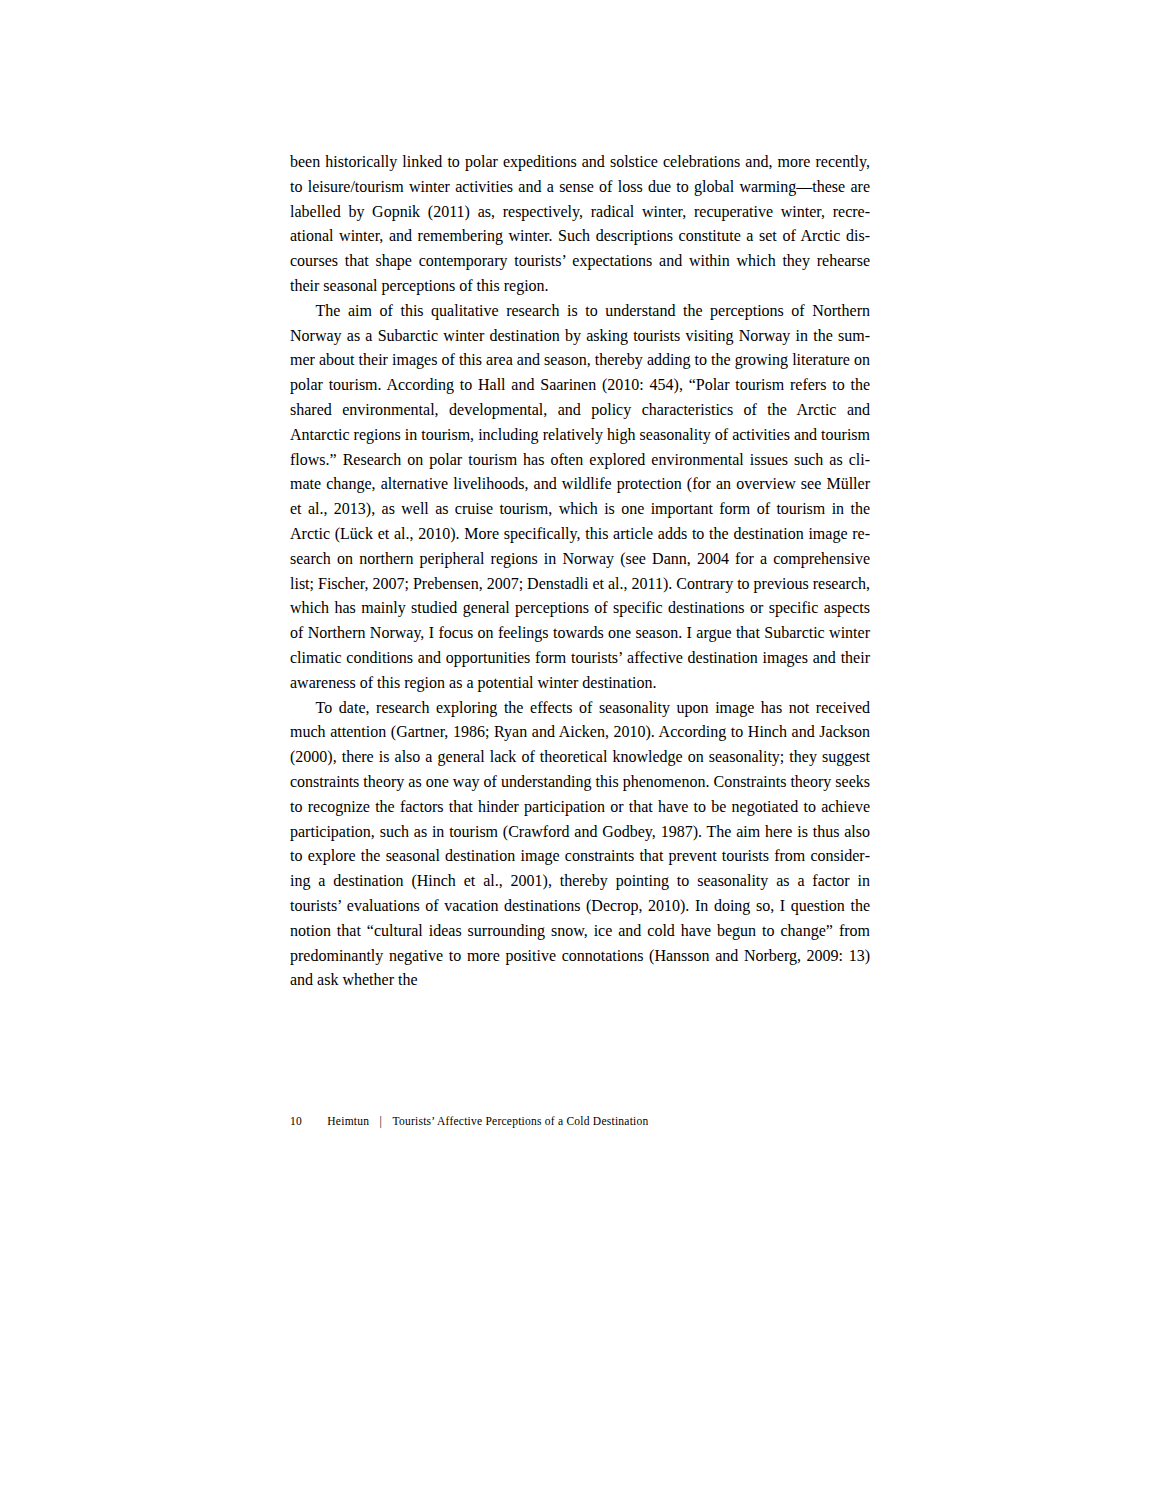been historically linked to polar expeditions and solstice celebrations and, more recently, to leisure/tourism winter activities and a sense of loss due to global warming—these are labelled by Gopnik (2011) as, respectively, radical winter, recuperative winter, recreational winter, and remembering winter. Such descriptions constitute a set of Arctic discourses that shape contemporary tourists’ expectations and within which they rehearse their seasonal perceptions of this region.
The aim of this qualitative research is to understand the perceptions of Northern Norway as a Subarctic winter destination by asking tourists visiting Norway in the summer about their images of this area and season, thereby adding to the growing literature on polar tourism. According to Hall and Saarinen (2010: 454), “Polar tourism refers to the shared environmental, developmental, and policy characteristics of the Arctic and Antarctic regions in tourism, including relatively high seasonality of activities and tourism flows.” Research on polar tourism has often explored environmental issues such as climate change, alternative livelihoods, and wildlife protection (for an overview see Müller et al., 2013), as well as cruise tourism, which is one important form of tourism in the Arctic (Lück et al., 2010). More specifically, this article adds to the destination image research on northern peripheral regions in Norway (see Dann, 2004 for a comprehensive list; Fischer, 2007; Prebensen, 2007; Denstadli et al., 2011). Contrary to previous research, which has mainly studied general perceptions of specific destinations or specific aspects of Northern Norway, I focus on feelings towards one season. I argue that Subarctic winter climatic conditions and opportunities form tourists’ affective destination images and their awareness of this region as a potential winter destination.
To date, research exploring the effects of seasonality upon image has not received much attention (Gartner, 1986; Ryan and Aicken, 2010). According to Hinch and Jackson (2000), there is also a general lack of theoretical knowledge on seasonality; they suggest constraints theory as one way of understanding this phenomenon. Constraints theory seeks to recognize the factors that hinder participation or that have to be negotiated to achieve participation, such as in tourism (Crawford and Godbey, 1987). The aim here is thus also to explore the seasonal destination image constraints that prevent tourists from considering a destination (Hinch et al., 2001), thereby pointing to seasonality as a factor in tourists’ evaluations of vacation destinations (Decrop, 2010). In doing so, I question the notion that “cultural ideas surrounding snow, ice and cold have begun to change” from predominantly negative to more positive connotations (Hansson and Norberg, 2009: 13) and ask whether the
10 Heimtun|Tourists’ Affective Perceptions of a Cold Destination